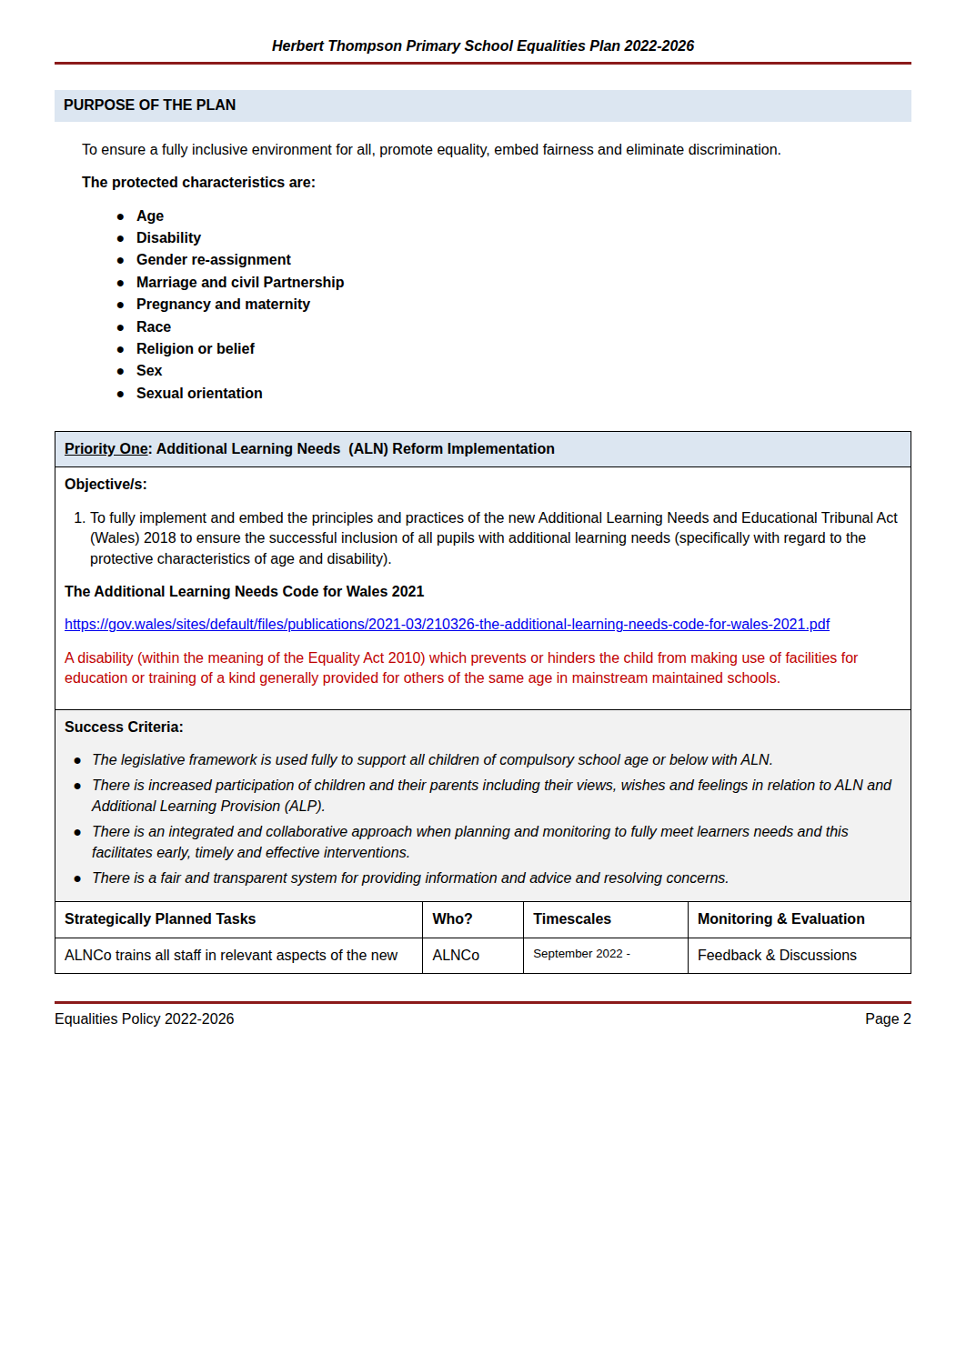Herbert Thompson Primary School Equalities Plan 2022-2026
PURPOSE OF THE PLAN
To ensure a fully inclusive environment for all, promote equality, embed fairness and eliminate discrimination.
The protected characteristics are:
Age
Disability
Gender re-assignment
Marriage and civil Partnership
Pregnancy and maternity
Race
Religion or belief
Sex
Sexual orientation
| Priority One : Additional Learning Needs (ALN) Reform Implementation |
| Objective/s: To fully implement and embed the principles and practices of the new Additional Learning Needs and Educational Tribunal Act (Wales) 2018 to ensure the successful inclusion of all pupils with additional learning needs (specifically with regard to the protective characteristics of age and disability). The Additional Learning Needs Code for Wales 2021 https://gov.wales/sites/default/files/publications/2021-03/210326-the-additional-learning-needs-code-for-wales-2021.pdf A disability (within the meaning of the Equality Act 2010) which prevents or hinders the child from making use of facilities for education or training of a kind generally provided for others of the same age in mainstream maintained schools. |
| Success Criteria: The legislative framework is used fully to support all children of compulsory school age or below with ALN. There is increased participation of children and their parents including their views, wishes and feelings in relation to ALN and Additional Learning Provision (ALP). There is an integrated and collaborative approach when planning and monitoring to fully meet learners needs and this facilitates early, timely and effective interventions. There is a fair and transparent system for providing information and advice and resolving concerns. |
| Strategically Planned Tasks | Who? | Timescales | Monitoring & Evaluation |
| ALNCo trains all staff in relevant aspects of the new | ALNCo | September 2022 - | Feedback & Discussions |
Equalities Policy 2022-2026 Page 2